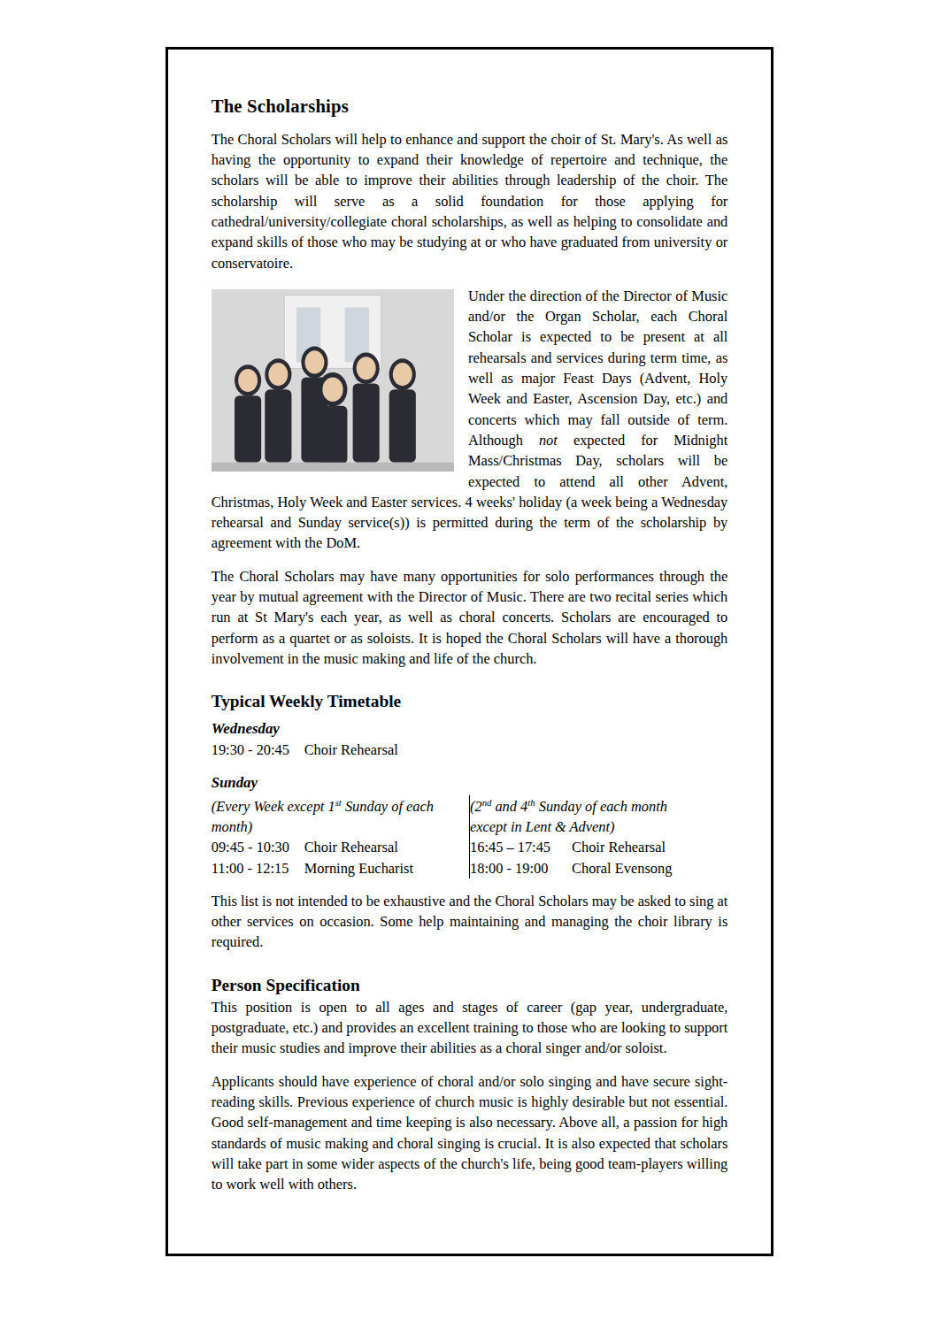The Scholarships
The Choral Scholars will help to enhance and support the choir of St. Mary's. As well as having the opportunity to expand their knowledge of repertoire and technique, the scholars will be able to improve their abilities through leadership of the choir. The scholarship will serve as a solid foundation for those applying for cathedral/university/collegiate choral scholarships, as well as helping to consolidate and expand skills of those who may be studying at or who have graduated from university or conservatoire.
Under the direction of the Director of Music and/or the Organ Scholar, each Choral Scholar is expected to be present at all rehearsals and services during term time, as well as major Feast Days (Advent, Holy Week and Easter, Ascension Day, etc.) and concerts which may fall outside of term. Although not expected for Midnight Mass/Christmas Day, scholars will be expected to attend all other Advent, Christmas, Holy Week and Easter services. 4 weeks' holiday (a week being a Wednesday rehearsal and Sunday service(s)) is permitted during the term of the scholarship by agreement with the DoM.
The Choral Scholars may have many opportunities for solo performances through the year by mutual agreement with the Director of Music. There are two recital series which run at St Mary's each year, as well as choral concerts. Scholars are encouraged to perform as a quartet or as soloists. It is hoped the Choral Scholars will have a thorough involvement in the music making and life of the church.
Typical Weekly Timetable
Wednesday
19:30 - 20:45 Choir Rehearsal
Sunday
| (Every Week except 1 st Sunday of each month) 09:45 - 10:30 Choir Rehearsal 11:00 - 12:15 Morning Eucharist | (2 nd and 4 th Sunday of each month except in Lent & Advent) 16:45 – 17:45 Choir Rehearsal 18:00 - 19:00 Choral Evensong |
This list is not intended to be exhaustive and the Choral Scholars may be asked to sing at other services on occasion. Some help maintaining and managing the choir library is required.
Person Specification
This position is open to all ages and stages of career (gap year, undergraduate, postgraduate, etc.) and provides an excellent training to those who are looking to support their music studies and improve their abilities as a choral singer and/or soloist.
Applicants should have experience of choral and/or solo singing and have secure sight-reading skills. Previous experience of church music is highly desirable but not essential. Good self-management and time keeping is also necessary. Above all, a passion for high standards of music making and choral singing is crucial. It is also expected that scholars will take part in some wider aspects of the church's life, being good team-players willing to work well with others.